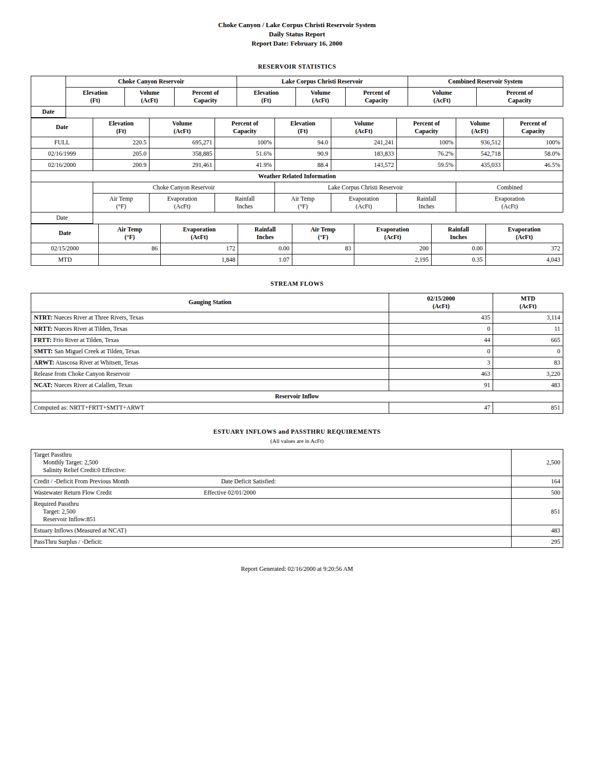Choke Canyon / Lake Corpus Christi Reservoir System
Daily Status Report
Report Date: February 16, 2000
RESERVOIR STATISTICS
| | Choke Canyon Reservoir | Lake Corpus Christi Reservoir | Combined Reservoir System |
| --- | --- | --- | --- |
| Elevation (Ft) | Volume (AcFt) | Percent of Capacity | Elevation (Ft) | Volume (AcFt) | Percent of Capacity | Volume (AcFt) | Percent of Capacity |
| Date | |
| Date | Elevation (Ft) | Volume (AcFt) | Percent of Capacity | Elevation (Ft) | Volume (AcFt) | Percent of Capacity | Volume (AcFt) | Percent of Capacity |
| --- | --- | --- | --- | --- | --- | --- | --- | --- |
| FULL | 220.5 | 695,271 | 100% | 94.0 | 241,241 | 100% | 936,512 | 100% |
| 02/16/1999 | 205.0 | 358,885 | 51.6% | 90.9 | 183,833 | 76.2% | 542,718 | 58.0% |
| 02/16/2000 | 200.9 | 291,461 | 41.9% | 88.4 | 143,572 | 59.5% | 435,033 | 46.5% |
| Weather Related Information |
| | Choke Canyon Reservoir | Lake Corpus Christi Reservoir | Combined |
| Air Temp (°F) | Evaporation (AcFt) | Rainfall Inches | Air Temp (°F) | Evaporation (AcFt) | Rainfall Inches | Evaporation (AcFt) |
| Date | |
| Date | Air Temp (°F) | Evaporation (AcFt) | Rainfall Inches | Air Temp (°F) | Evaporation (AcFt) | Rainfall Inches | Evaporation (AcFt) |
| --- | --- | --- | --- | --- | --- | --- | --- |
| 02/15/2000 | 86 | 172 | 0.00 | 83 | 200 | 0.00 | 372 |
| MTD | | 1,848 | 1.07 | | 2,195 | 0.35 | 4,043 |
STREAM FLOWS
| Gauging Station | 02/15/2000 (AcFt) | MTD (AcFt) |
| --- | --- | --- |
| NTRT: Nueces River at Three Rivers, Texas | 435 | 3,114 |
| NRTT: Nueces River at Tilden, Texas | 0 | 11 |
| FRTT: Frio River at Tilden, Texas | 44 | 665 |
| SMTT: San Miguel Creek at Tilden, Texas | 0 | 0 |
| ARWT: Atascosa River at Whitsett, Texas | 3 | 83 |
| Release from Choke Canyon Reservoir | 463 | 3,220 |
| NCAT: Nueces River at Calallen, Texas | 91 | 483 |
| Reservoir Inflow |
| Computed as: NRTT+FRTT+SMTT+ARWT | 47 | 851 |
ESTUARY INFLOWS and PASSTHRU REQUIREMENTS
(All values are in AcFt)
| Target Passthru Monthly Target: 2,500 Salinity Relief Credit:0 Effective: | 2,500 |
| Credit / -Deficit From Previous Month Date Deficit Satisfied: | 164 |
| Wastewater Return Flow Credit Effective 02/01/2000 | 500 |
| Required Passthru Target: 2,500 Reservoir Inflow:851 | 851 |
| Estuary Inflows (Measured at NCAT) | 483 |
| PassThru Surplus / -Deficit: | 295 |
Report Generated: 02/16/2000 at 9:20:56 AM